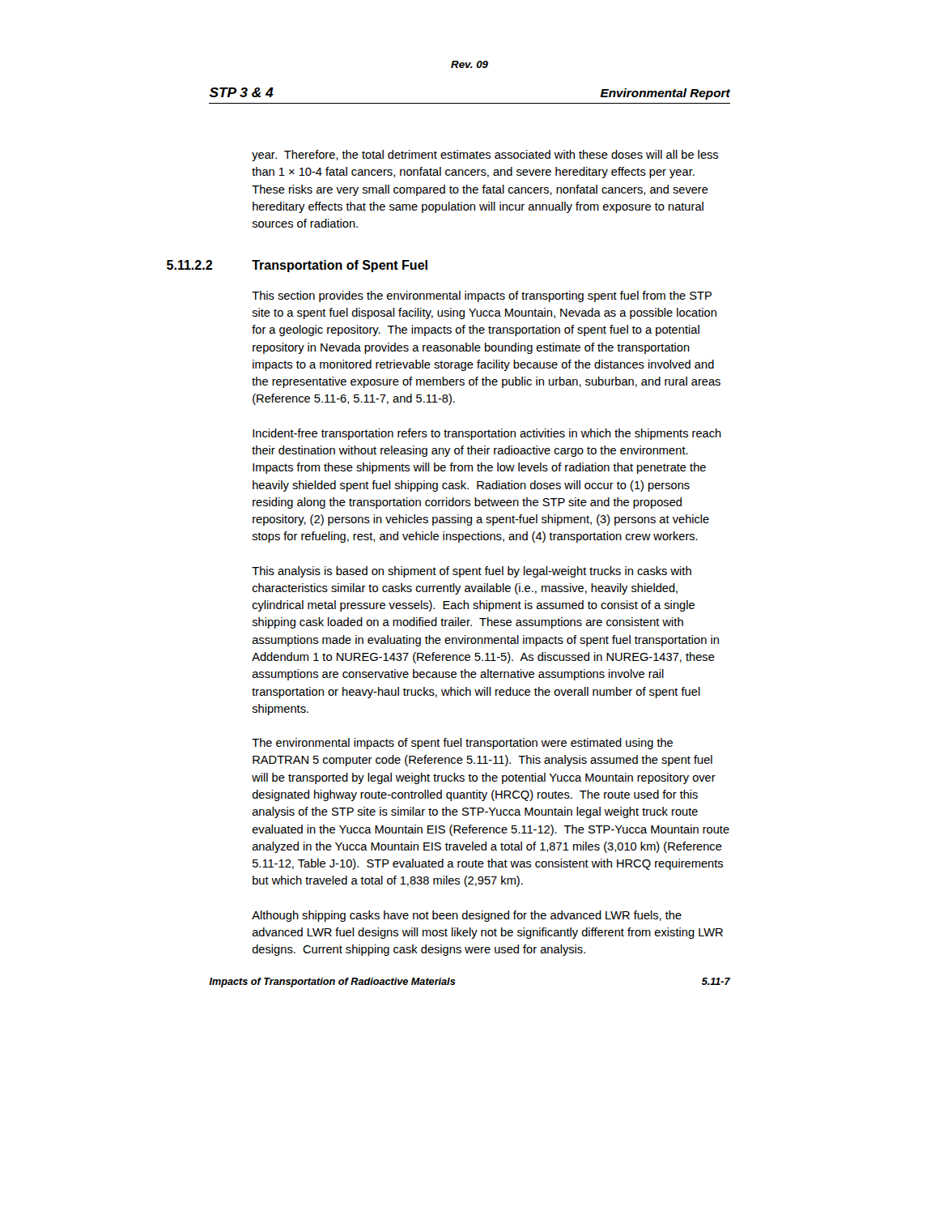Rev. 09
STP 3 & 4
Environmental Report
year. Therefore, the total detriment estimates associated with these doses will all be less than 1 × 10-4 fatal cancers, nonfatal cancers, and severe hereditary effects per year. These risks are very small compared to the fatal cancers, nonfatal cancers, and severe hereditary effects that the same population will incur annually from exposure to natural sources of radiation.
5.11.2.2 Transportation of Spent Fuel
This section provides the environmental impacts of transporting spent fuel from the STP site to a spent fuel disposal facility, using Yucca Mountain, Nevada as a possible location for a geologic repository. The impacts of the transportation of spent fuel to a potential repository in Nevada provides a reasonable bounding estimate of the transportation impacts to a monitored retrievable storage facility because of the distances involved and the representative exposure of members of the public in urban, suburban, and rural areas (Reference 5.11-6, 5.11-7, and 5.11-8).
Incident-free transportation refers to transportation activities in which the shipments reach their destination without releasing any of their radioactive cargo to the environment. Impacts from these shipments will be from the low levels of radiation that penetrate the heavily shielded spent fuel shipping cask. Radiation doses will occur to (1) persons residing along the transportation corridors between the STP site and the proposed repository, (2) persons in vehicles passing a spent-fuel shipment, (3) persons at vehicle stops for refueling, rest, and vehicle inspections, and (4) transportation crew workers.
This analysis is based on shipment of spent fuel by legal-weight trucks in casks with characteristics similar to casks currently available (i.e., massive, heavily shielded, cylindrical metal pressure vessels). Each shipment is assumed to consist of a single shipping cask loaded on a modified trailer. These assumptions are consistent with assumptions made in evaluating the environmental impacts of spent fuel transportation in Addendum 1 to NUREG-1437 (Reference 5.11-5). As discussed in NUREG-1437, these assumptions are conservative because the alternative assumptions involve rail transportation or heavy-haul trucks, which will reduce the overall number of spent fuel shipments.
The environmental impacts of spent fuel transportation were estimated using the RADTRAN 5 computer code (Reference 5.11-11). This analysis assumed the spent fuel will be transported by legal weight trucks to the potential Yucca Mountain repository over designated highway route-controlled quantity (HRCQ) routes. The route used for this analysis of the STP site is similar to the STP-Yucca Mountain legal weight truck route evaluated in the Yucca Mountain EIS (Reference 5.11-12). The STP-Yucca Mountain route analyzed in the Yucca Mountain EIS traveled a total of 1,871 miles (3,010 km) (Reference 5.11-12, Table J-10). STP evaluated a route that was consistent with HRCQ requirements but which traveled a total of 1,838 miles (2,957 km).
Although shipping casks have not been designed for the advanced LWR fuels, the advanced LWR fuel designs will most likely not be significantly different from existing LWR designs. Current shipping cask designs were used for analysis.
Impacts of Transportation of Radioactive Materials
5.11-7